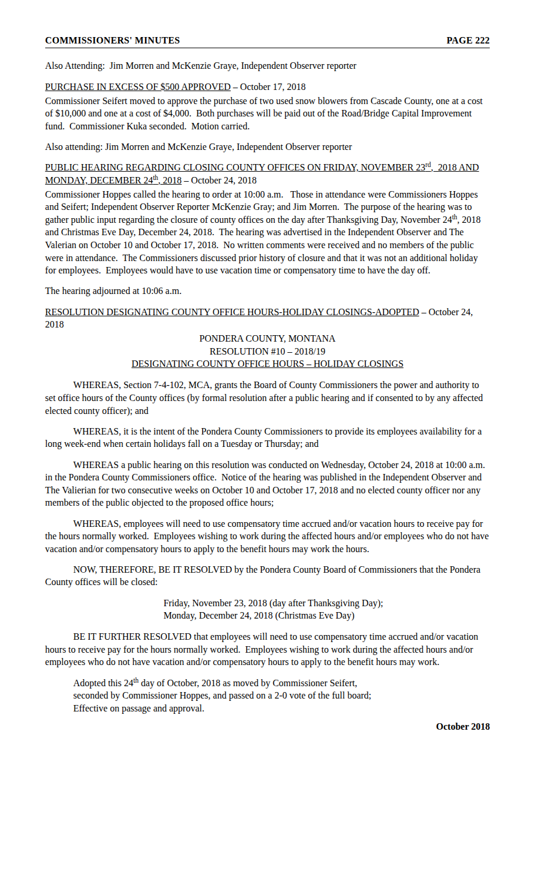Commissioners' Minutes Page 222
Also Attending: Jim Morren and McKenzie Graye, Independent Observer reporter
PURCHASE IN EXCESS OF $500 APPROVED – October 17, 2018
Commissioner Seifert moved to approve the purchase of two used snow blowers from Cascade County, one at a cost of $10,000 and one at a cost of $4,000. Both purchases will be paid out of the Road/Bridge Capital Improvement fund. Commissioner Kuka seconded. Motion carried.
Also attending: Jim Morren and McKenzie Graye, Independent Observer reporter
PUBLIC HEARING REGARDING CLOSING COUNTY OFFICES ON FRIDAY, NOVEMBER 23rd, 2018 AND MONDAY, DECEMBER 24th, 2018 – October 24, 2018
Commissioner Hoppes called the hearing to order at 10:00 a.m. Those in attendance were Commissioners Hoppes and Seifert; Independent Observer Reporter McKenzie Gray; and Jim Morren. The purpose of the hearing was to gather public input regarding the closure of county offices on the day after Thanksgiving Day, November 24th, 2018 and Christmas Eve Day, December 24, 2018. The hearing was advertised in the Independent Observer and The Valerian on October 10 and October 17, 2018. No written comments were received and no members of the public were in attendance. The Commissioners discussed prior history of closure and that it was not an additional holiday for employees. Employees would have to use vacation time or compensatory time to have the day off.
The hearing adjourned at 10:06 a.m.
RESOLUTION DESIGNATING COUNTY OFFICE HOURS-HOLIDAY CLOSINGS-ADOPTED – October 24, 2018
PONDERA COUNTY, MONTANA
RESOLUTION #10 – 2018/19
DESIGNATING COUNTY OFFICE HOURS – HOLIDAY CLOSINGS
WHEREAS, Section 7-4-102, MCA, grants the Board of County Commissioners the power and authority to set office hours of the County offices (by formal resolution after a public hearing and if consented to by any affected elected county officer); and
WHEREAS, it is the intent of the Pondera County Commissioners to provide its employees availability for a long week-end when certain holidays fall on a Tuesday or Thursday; and
WHEREAS a public hearing on this resolution was conducted on Wednesday, October 24, 2018 at 10:00 a.m. in the Pondera County Commissioners office. Notice of the hearing was published in the Independent Observer and The Valierian for two consecutive weeks on October 10 and October 17, 2018 and no elected county officer nor any members of the public objected to the proposed office hours;
WHEREAS, employees will need to use compensatory time accrued and/or vacation hours to receive pay for the hours normally worked. Employees wishing to work during the affected hours and/or employees who do not have vacation and/or compensatory hours to apply to the benefit hours may work the hours.
NOW, THEREFORE, BE IT RESOLVED by the Pondera County Board of Commissioners that the Pondera County offices will be closed:
Friday, November 23, 2018 (day after Thanksgiving Day);
Monday, December 24, 2018 (Christmas Eve Day)
BE IT FURTHER RESOLVED that employees will need to use compensatory time accrued and/or vacation hours to receive pay for the hours normally worked. Employees wishing to work during the affected hours and/or employees who do not have vacation and/or compensatory hours to apply to the benefit hours may work.
Adopted this 24th day of October, 2018 as moved by Commissioner Seifert,
seconded by Commissioner Hoppes, and passed on a 2-0 vote of the full board;
Effective on passage and approval.
October 2018